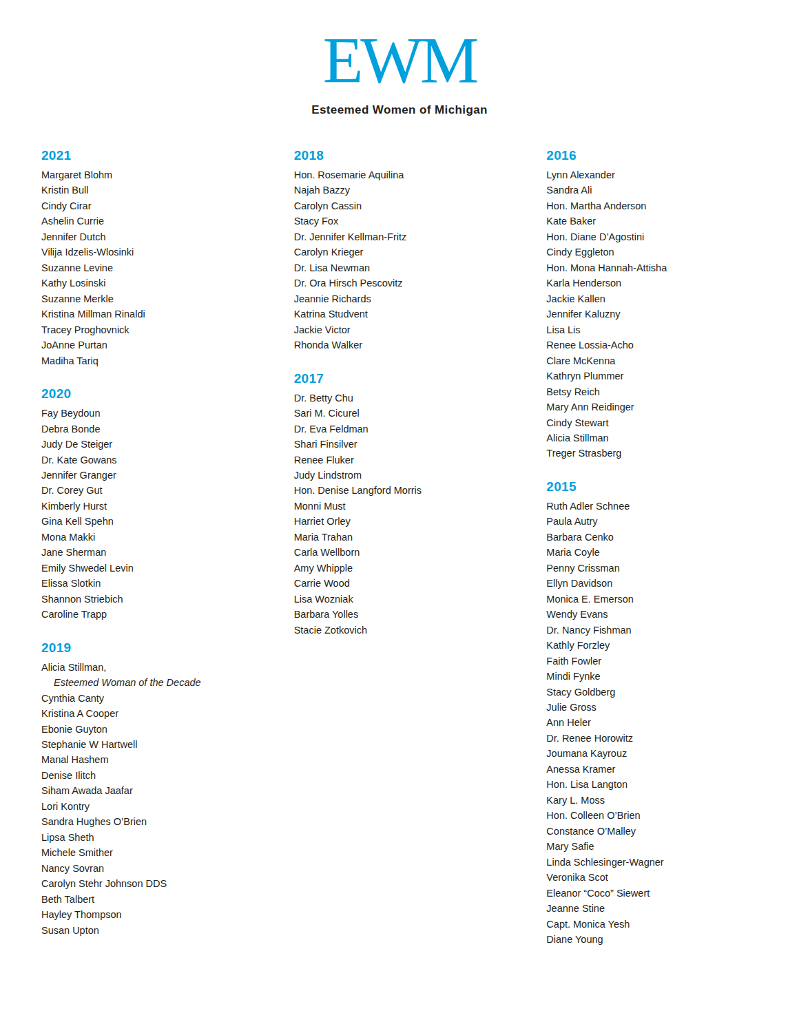EWM
Esteemed Women of Michigan
2021
Margaret Blohm
Kristin Bull
Cindy Cirar
Ashelin Currie
Jennifer Dutch
Vilija Idzelis-Wlosinki
Suzanne Levine
Kathy Losinski
Suzanne Merkle
Kristina Millman Rinaldi
Tracey Proghovnick
JoAnne Purtan
Madiha Tariq
2020
Fay Beydoun
Debra Bonde
Judy De Steiger
Dr. Kate Gowans
Jennifer Granger
Dr. Corey Gut
Kimberly Hurst
Gina Kell Spehn
Mona Makki
Jane Sherman
Emily Shwedel Levin
Elissa Slotkin
Shannon Striebich
Caroline Trapp
2019
Alicia Stillman,Esteemed Woman of the Decade
Cynthia Canty
Kristina A Cooper
Ebonie Guyton
Stephanie W Hartwell
Manal Hashem
Denise Ilitch
Siham Awada Jaafar
Lori Kontry
Sandra Hughes O’Brien
Lipsa Sheth
Michele Smither
Nancy Sovran
Carolyn Stehr Johnson DDS
Beth Talbert
Hayley Thompson
Susan Upton
2018
Hon. Rosemarie Aquilina
Najah Bazzy
Carolyn Cassin
Stacy Fox
Dr. Jennifer Kellman-Fritz
Carolyn Krieger
Dr. Lisa Newman
Dr. Ora Hirsch Pescovitz
Jeannie Richards
Katrina Studvent
Jackie Victor
Rhonda Walker
2017
Dr. Betty Chu
Sari M. Cicurel
Dr. Eva Feldman
Shari Finsilver
Renee Fluker
Judy Lindstrom
Hon. Denise Langford Morris
Monni Must
Harriet Orley
Maria Trahan
Carla Wellborn
Amy Whipple
Carrie Wood
Lisa Wozniak
Barbara Yolles
Stacie Zotkovich
2016
Lynn Alexander
Sandra Ali
Hon. Martha Anderson
Kate Baker
Hon. Diane D’Agostini
Cindy Eggleton
Hon. Mona Hannah-Attisha
Karla Henderson
Jackie Kallen
Jennifer Kaluzny
Lisa Lis
Renee Lossia-Acho
Clare McKenna
Kathryn Plummer
Betsy Reich
Mary Ann Reidinger
Cindy Stewart
Alicia Stillman
Treger Strasberg
2015
Ruth Adler Schnee
Paula Autry
Barbara Cenko
Maria Coyle
Penny Crissman
Ellyn Davidson
Monica E. Emerson
Wendy Evans
Dr. Nancy Fishman
Kathly Forzley
Faith Fowler
Mindi Fynke
Stacy Goldberg
Julie Gross
Ann Heler
Dr. Renee Horowitz
Joumana Kayrouz
Anessa Kramer
Hon. Lisa Langton
Kary L. Moss
Hon. Colleen O’Brien
Constance O’Malley
Mary Safie
Linda Schlesinger-Wagner
Veronika Scot
Eleanor “Coco” Siewert
Jeanne Stine
Capt. Monica Yesh
Diane Young